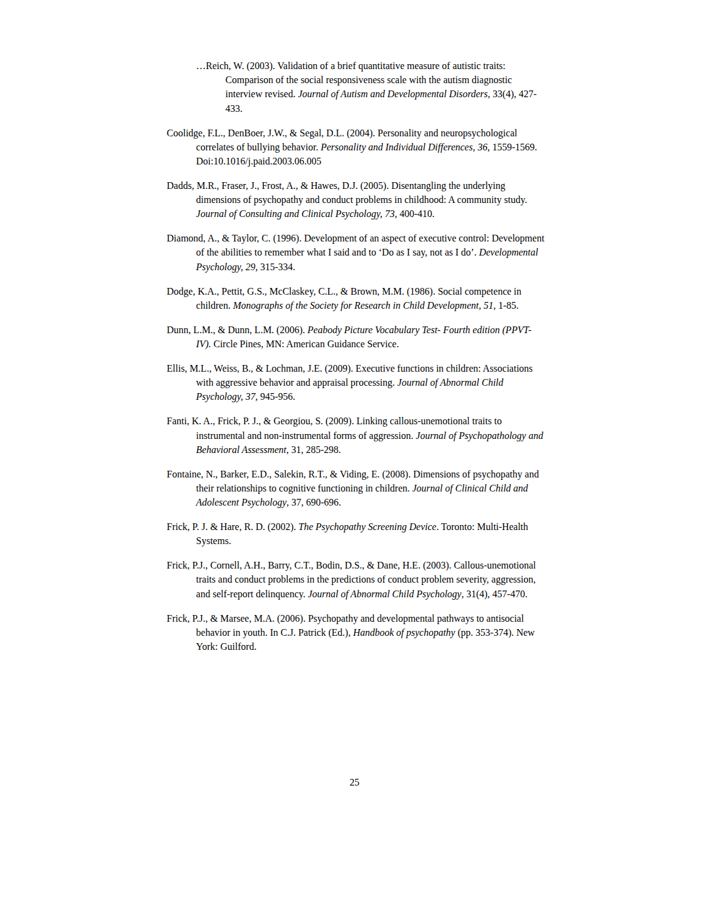…Reich, W. (2003). Validation of a brief quantitative measure of autistic traits: Comparison of the social responsiveness scale with the autism diagnostic interview revised. Journal of Autism and Developmental Disorders, 33(4), 427-433.
Coolidge, F.L., DenBoer, J.W., & Segal, D.L. (2004). Personality and neuropsychological correlates of bullying behavior. Personality and Individual Differences, 36, 1559-1569. Doi:10.1016/j.paid.2003.06.005
Dadds, M.R., Fraser, J., Frost, A., & Hawes, D.J. (2005). Disentangling the underlying dimensions of psychopathy and conduct problems in childhood: A community study. Journal of Consulting and Clinical Psychology, 73, 400-410.
Diamond, A., & Taylor, C. (1996). Development of an aspect of executive control: Development of the abilities to remember what I said and to ‘Do as I say, not as I do’. Developmental Psychology, 29, 315-334.
Dodge, K.A., Pettit, G.S., McClaskey, C.L., & Brown, M.M. (1986). Social competence in children. Monographs of the Society for Research in Child Development, 51, 1-85.
Dunn, L.M., & Dunn, L.M. (2006). Peabody Picture Vocabulary Test- Fourth edition (PPVT-IV). Circle Pines, MN: American Guidance Service.
Ellis, M.L., Weiss, B., & Lochman, J.E. (2009). Executive functions in children: Associations with aggressive behavior and appraisal processing. Journal of Abnormal Child Psychology, 37, 945-956.
Fanti, K. A., Frick, P. J., & Georgiou, S. (2009). Linking callous-unemotional traits to instrumental and non-instrumental forms of aggression. Journal of Psychopathology and Behavioral Assessment, 31, 285-298.
Fontaine, N., Barker, E.D., Salekin, R.T., & Viding, E. (2008). Dimensions of psychopathy and their relationships to cognitive functioning in children. Journal of Clinical Child and Adolescent Psychology, 37, 690-696.
Frick, P. J. & Hare, R. D. (2002). The Psychopathy Screening Device. Toronto: Multi-Health Systems.
Frick, P.J., Cornell, A.H., Barry, C.T., Bodin, D.S., & Dane, H.E. (2003). Callous-unemotional traits and conduct problems in the predictions of conduct problem severity, aggression, and self-report delinquency. Journal of Abnormal Child Psychology, 31(4), 457-470.
Frick, P.J., & Marsee, M.A. (2006). Psychopathy and developmental pathways to antisocial behavior in youth. In C.J. Patrick (Ed.), Handbook of psychopathy (pp. 353-374). New York: Guilford.
25